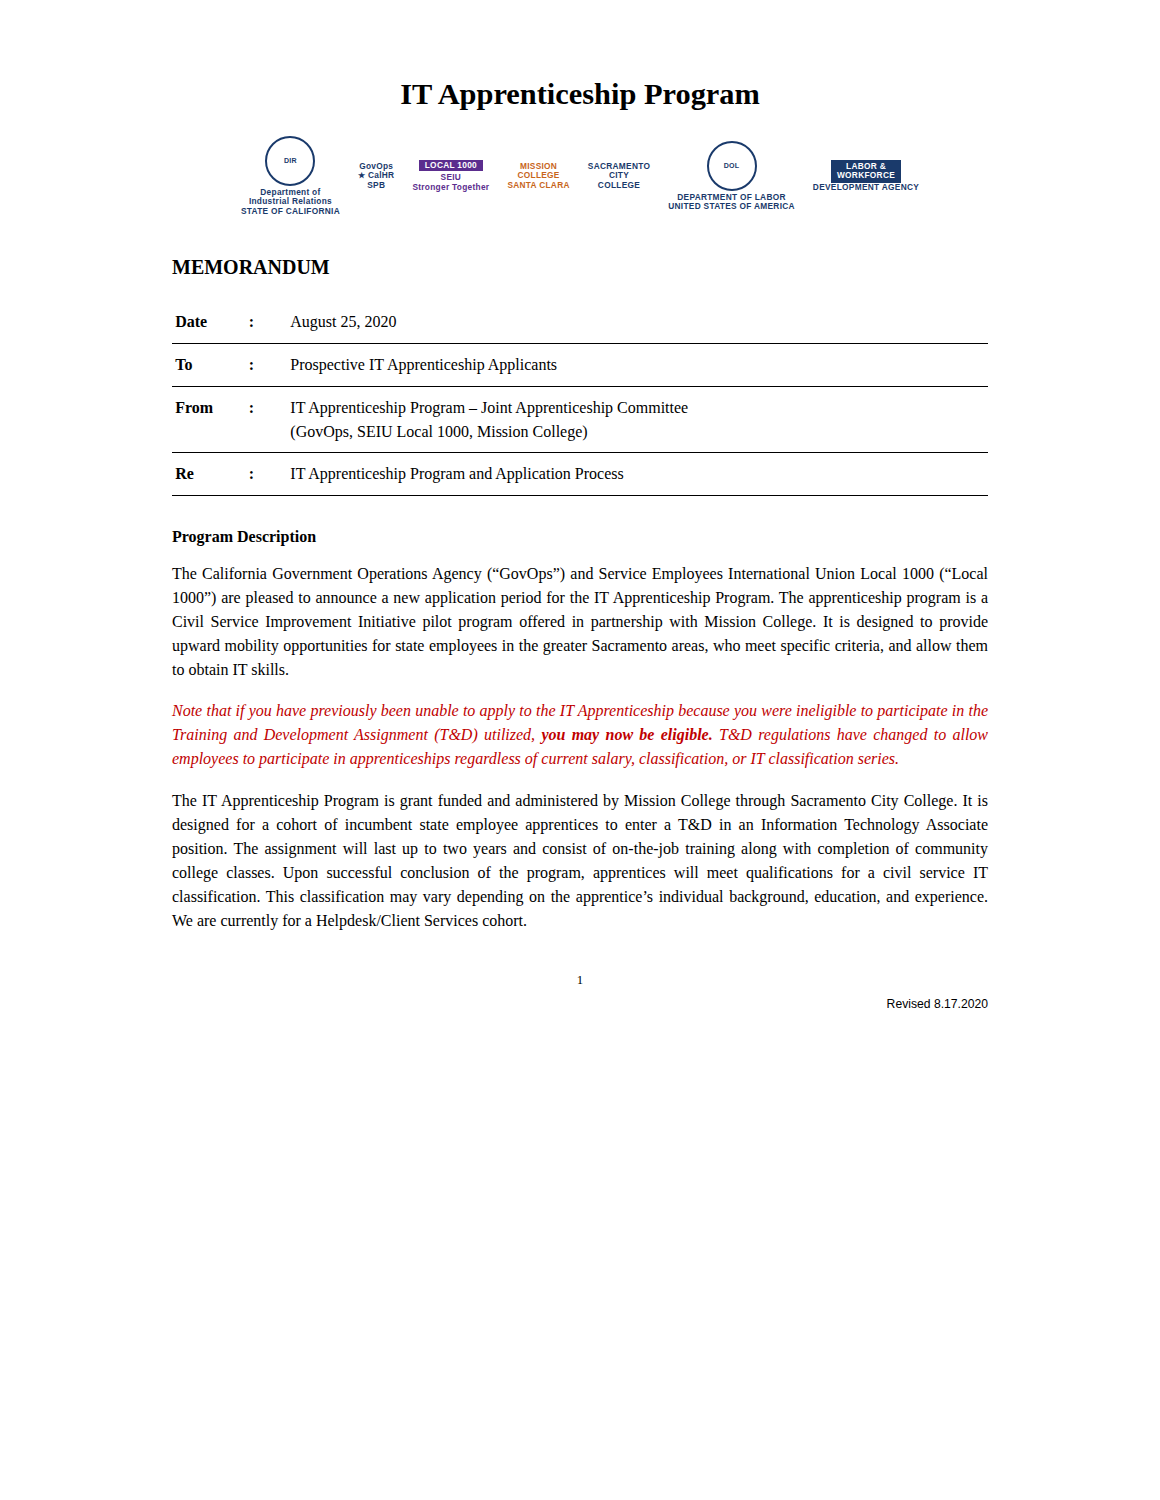IT Apprenticeship Program
DIR
Department of
Industrial Relations
STATE OF CALIFORNIA
GovOps
★ CalHR
SPB
LOCAL 1000
SEIU
Stronger Together
MISSION
COLLEGE
SANTA CLARA
SACRAMENTO
CITY
COLLEGE
DOL
DEPARTMENT OF LABOR
UNITED STATES OF AMERICA
LABOR &
WORKFORCE
DEVELOPMENT AGENCY
MEMORANDUM
| Date | : | August 25, 2020 |
| To | : | Prospective IT Apprenticeship Applicants |
| From | : | IT Apprenticeship Program – Joint Apprenticeship Committee (GovOps, SEIU Local 1000, Mission College) |
| Re | : | IT Apprenticeship Program and Application Process |
Program Description
The California Government Operations Agency (“GovOps”) and Service Employees International Union Local 1000 (“Local 1000”) are pleased to announce a new application period for the IT Apprenticeship Program. The apprenticeship program is a Civil Service Improvement Initiative pilot program offered in partnership with Mission College. It is designed to provide upward mobility opportunities for state employees in the greater Sacramento areas, who meet specific criteria, and allow them to obtain IT skills.
Note that if you have previously been unable to apply to the IT Apprenticeship because you were ineligible to participate in the Training and Development Assignment (T&D) utilized, you may now be eligible. T&D regulations have changed to allow employees to participate in apprenticeships regardless of current salary, classification, or IT classification series.
The IT Apprenticeship Program is grant funded and administered by Mission College through Sacramento City College. It is designed for a cohort of incumbent state employee apprentices to enter a T&D in an Information Technology Associate position. The assignment will last up to two years and consist of on-the-job training along with completion of community college classes. Upon successful conclusion of the program, apprentices will meet qualifications for a civil service IT classification. This classification may vary depending on the apprentice’s individual background, education, and experience. We are currently for a Helpdesk/Client Services cohort.
1
Revised 8.17.2020